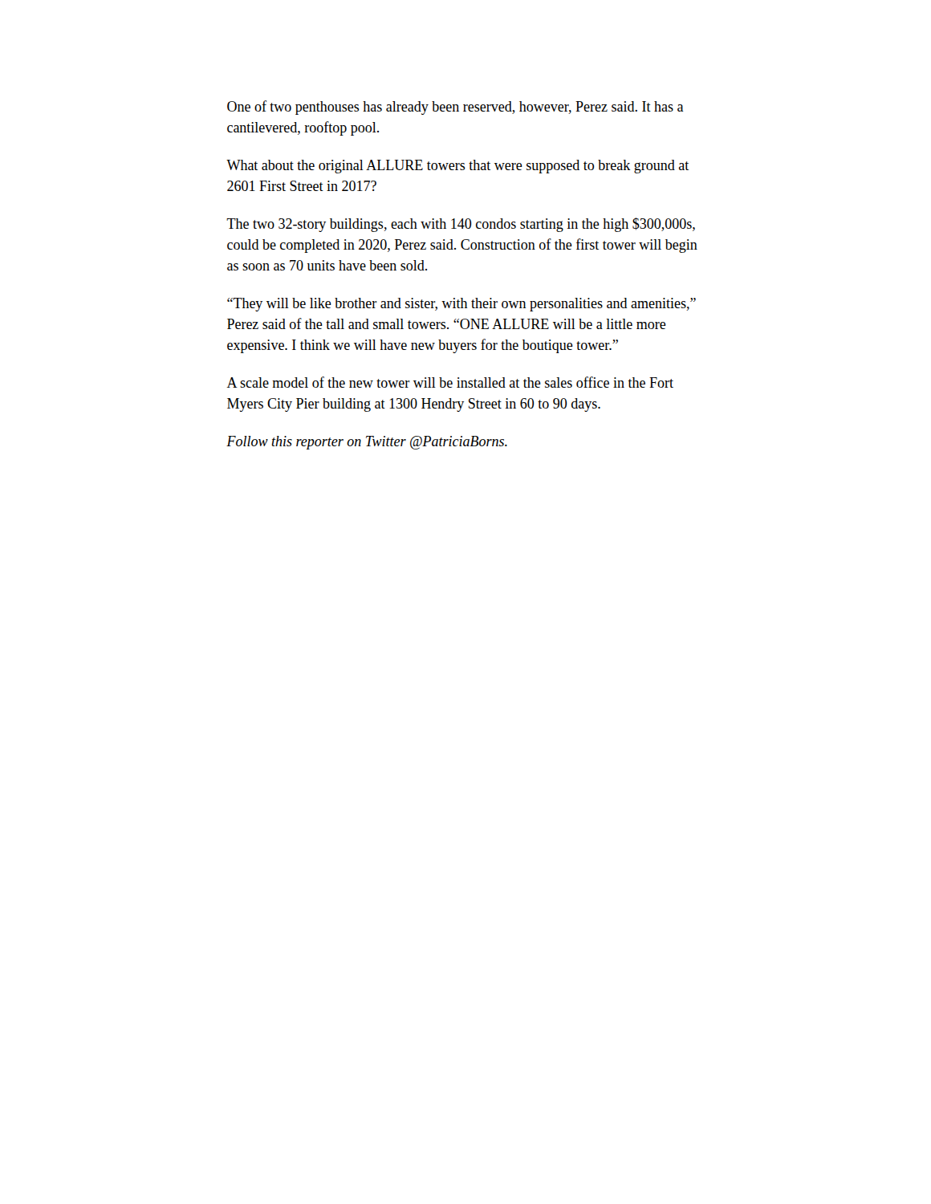One of two penthouses has already been reserved, however, Perez said. It has a cantilevered, rooftop pool.
What about the original ALLURE towers that were supposed to break ground at 2601 First Street in 2017?
The two 32-story buildings, each with 140 condos starting in the high $300,000s, could be completed in 2020, Perez said. Construction of the first tower will begin as soon as 70 units have been sold.
“They will be like brother and sister, with their own personalities and amenities,” Perez said of the tall and small towers. “ONE ALLURE will be a little more expensive. I think we will have new buyers for the boutique tower.”
A scale model of the new tower will be installed at the sales office in the Fort Myers City Pier building at 1300 Hendry Street in 60 to 90 days.
Follow this reporter on Twitter @PatriciaBorns.